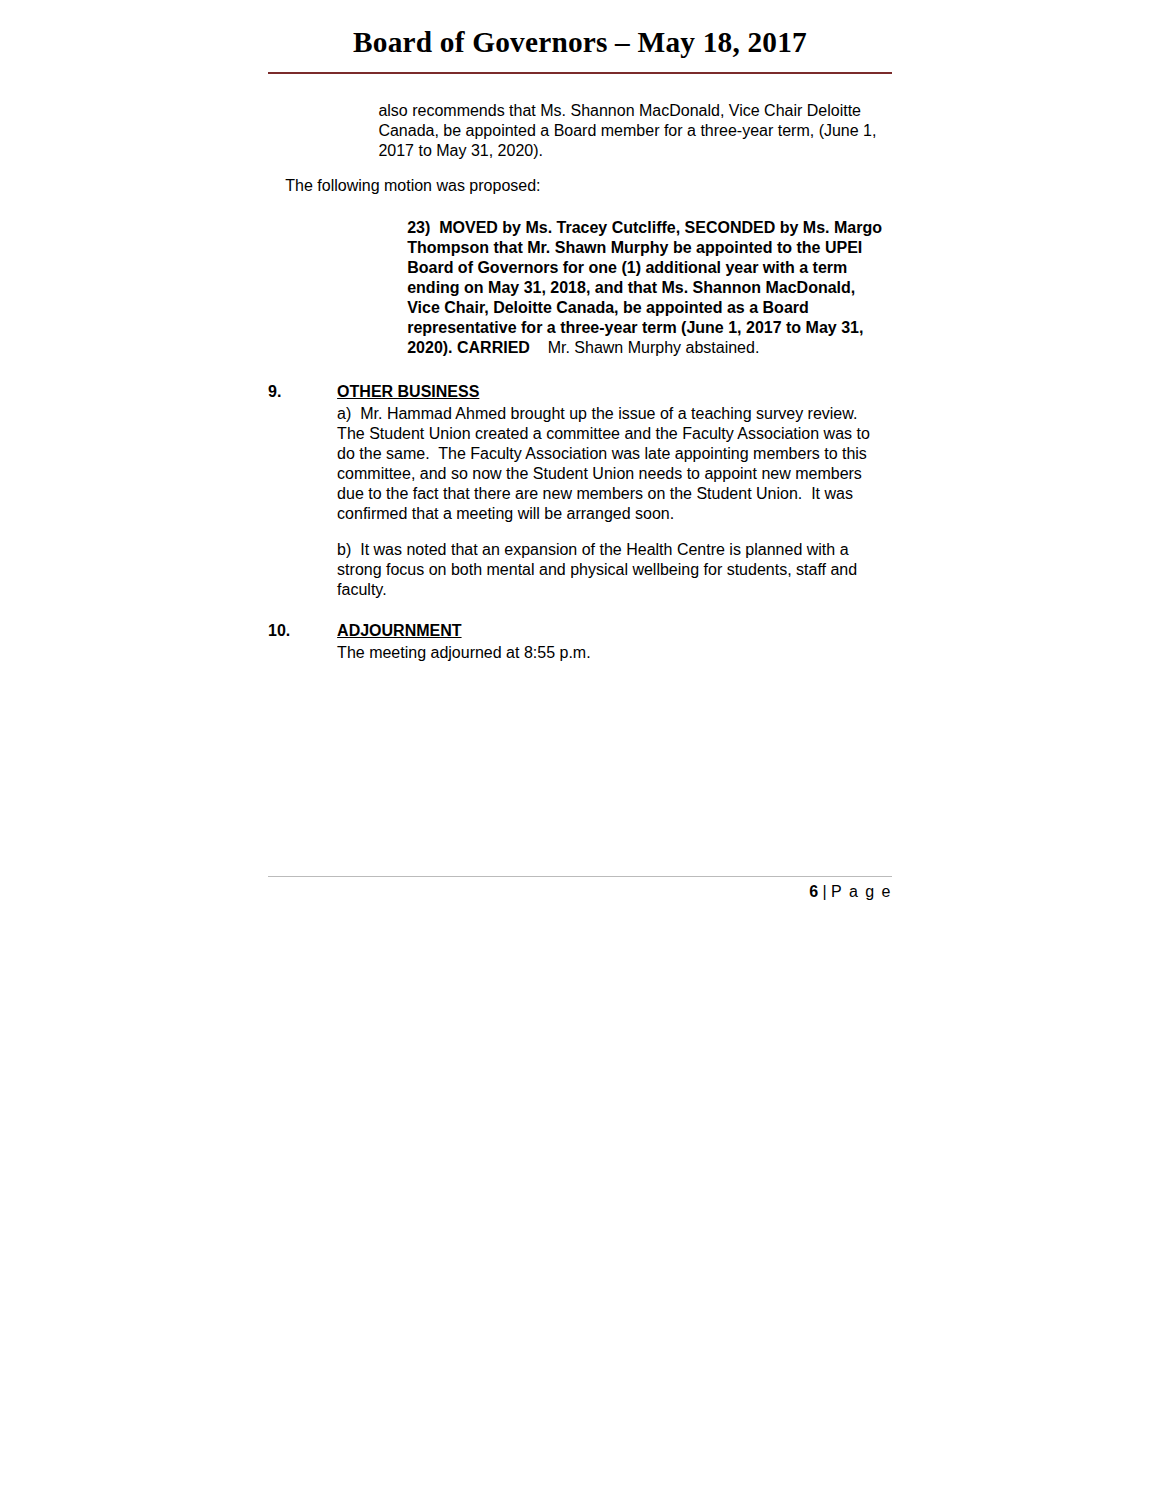Board of Governors – May 18, 2017
also recommends that Ms. Shannon MacDonald, Vice Chair Deloitte Canada, be appointed a Board member for a three-year term, (June 1, 2017 to May 31, 2020).
The following motion was proposed:
23) MOVED by Ms. Tracey Cutcliffe, SECONDED by Ms. Margo Thompson that Mr. Shawn Murphy be appointed to the UPEI Board of Governors for one (1) additional year with a term ending on May 31, 2018, and that Ms. Shannon MacDonald, Vice Chair, Deloitte Canada, be appointed as a Board representative for a three-year term (June 1, 2017 to May 31, 2020). CARRIED Mr. Shawn Murphy abstained.
9.
OTHER BUSINESS
a) Mr. Hammad Ahmed brought up the issue of a teaching survey review. The Student Union created a committee and the Faculty Association was to do the same. The Faculty Association was late appointing members to this committee, and so now the Student Union needs to appoint new members due to the fact that there are new members on the Student Union. It was confirmed that a meeting will be arranged soon.
b) It was noted that an expansion of the Health Centre is planned with a strong focus on both mental and physical wellbeing for students, staff and faculty.
10.
ADJOURNMENT
The meeting adjourned at 8:55 p.m.
6 | P a g e